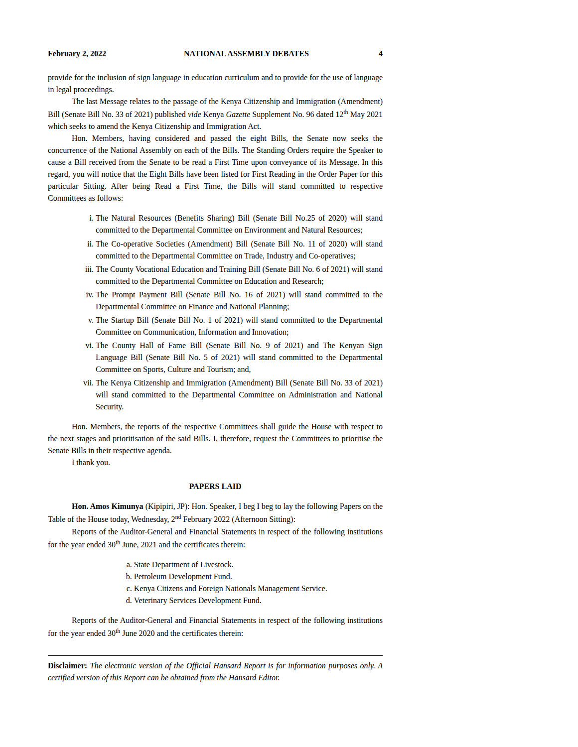February 2, 2022 NATIONAL ASSEMBLY DEBATES 4
provide for the inclusion of sign language in education curriculum and to provide for the use of language in legal proceedings.
The last Message relates to the passage of the Kenya Citizenship and Immigration (Amendment) Bill (Senate Bill No. 33 of 2021) published vide Kenya Gazette Supplement No. 96 dated 12th May 2021 which seeks to amend the Kenya Citizenship and Immigration Act.
Hon. Members, having considered and passed the eight Bills, the Senate now seeks the concurrence of the National Assembly on each of the Bills. The Standing Orders require the Speaker to cause a Bill received from the Senate to be read a First Time upon conveyance of its Message. In this regard, you will notice that the Eight Bills have been listed for First Reading in the Order Paper for this particular Sitting. After being Read a First Time, the Bills will stand committed to respective Committees as follows:
The Natural Resources (Benefits Sharing) Bill (Senate Bill No.25 of 2020) will stand committed to the Departmental Committee on Environment and Natural Resources;
The Co-operative Societies (Amendment) Bill (Senate Bill No. 11 of 2020) will stand committed to the Departmental Committee on Trade, Industry and Co-operatives;
The County Vocational Education and Training Bill (Senate Bill No. 6 of 2021) will stand committed to the Departmental Committee on Education and Research;
The Prompt Payment Bill (Senate Bill No. 16 of 2021) will stand committed to the Departmental Committee on Finance and National Planning;
The Startup Bill (Senate Bill No. 1 of 2021) will stand committed to the Departmental Committee on Communication, Information and Innovation;
The County Hall of Fame Bill (Senate Bill No. 9 of 2021) and The Kenyan Sign Language Bill (Senate Bill No. 5 of 2021) will stand committed to the Departmental Committee on Sports, Culture and Tourism; and,
The Kenya Citizenship and Immigration (Amendment) Bill (Senate Bill No. 33 of 2021) will stand committed to the Departmental Committee on Administration and National Security.
Hon. Members, the reports of the respective Committees shall guide the House with respect to the next stages and prioritisation of the said Bills. I, therefore, request the Committees to prioritise the Senate Bills in their respective agenda.
I thank you.
PAPERS LAID
Hon. Amos Kimunya (Kipipiri, JP): Hon. Speaker, I beg I beg to lay the following Papers on the Table of the House today, Wednesday, 2nd February 2022 (Afternoon Sitting):
Reports of the Auditor-General and Financial Statements in respect of the following institutions for the year ended 30th June, 2021 and the certificates therein:
State Department of Livestock.
Petroleum Development Fund.
Kenya Citizens and Foreign Nationals Management Service.
Veterinary Services Development Fund.
Reports of the Auditor-General and Financial Statements in respect of the following institutions for the year ended 30th June 2020 and the certificates therein:
Disclaimer: The electronic version of the Official Hansard Report is for information purposes only. A certified version of this Report can be obtained from the Hansard Editor.